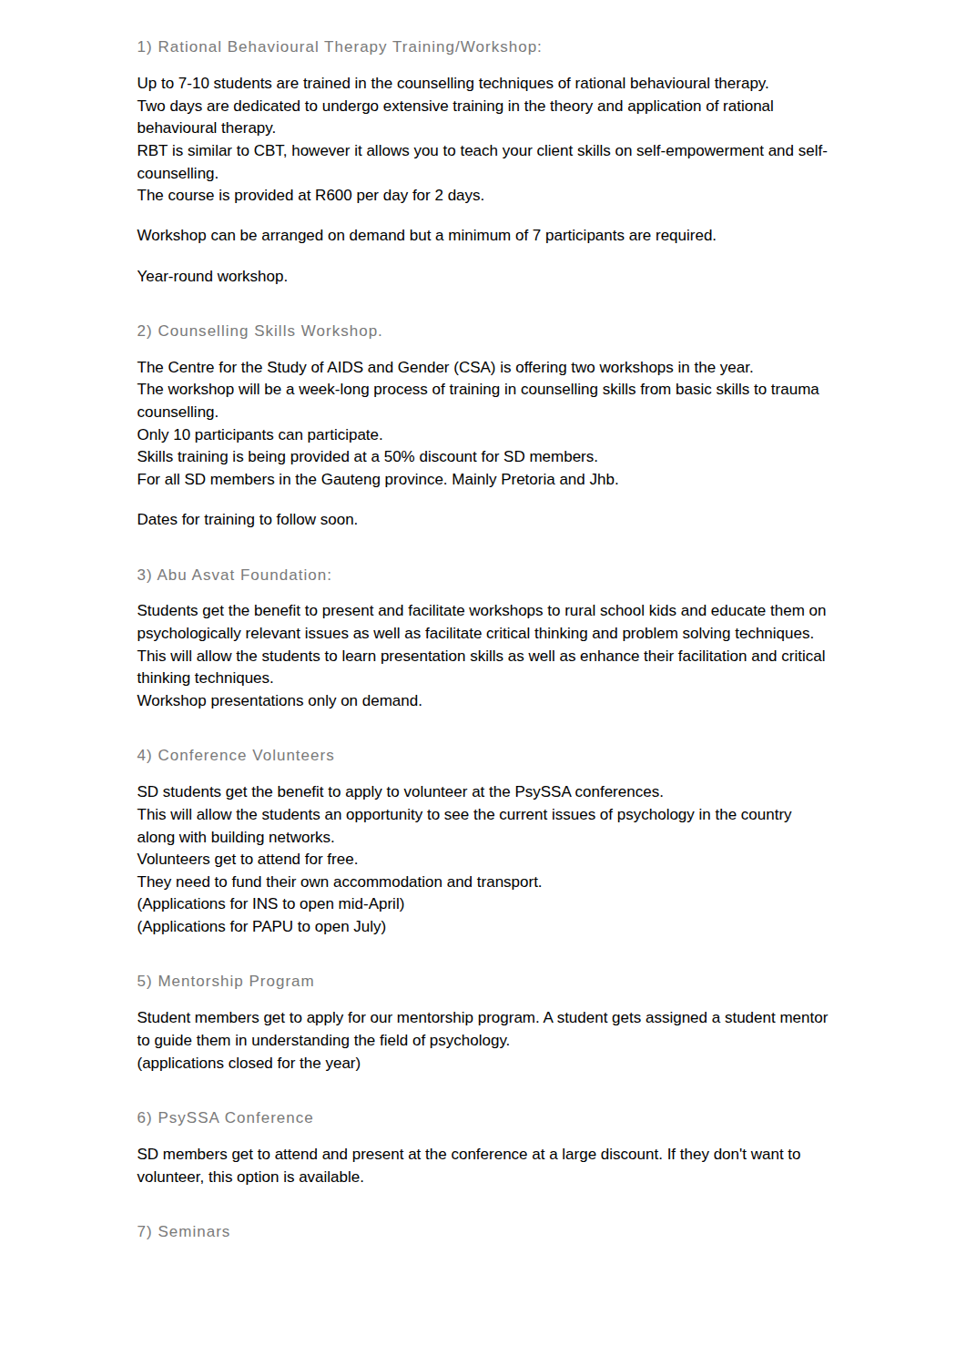1) Rational Behavioural Therapy Training/Workshop:
Up to 7-10 students are trained in the counselling techniques of rational behavioural therapy.
Two days are dedicated to undergo extensive training in the theory and application of rational behavioural therapy.
RBT is similar to CBT, however it allows you to teach your client skills on self-empowerment and self-counselling.
The course is provided at R600 per day for 2 days.
Workshop can be arranged on demand but a minimum of 7 participants are required.
Year-round workshop.
2) Counselling Skills Workshop.
The Centre for the Study of AIDS and Gender (CSA) is offering two workshops in the year.
The workshop will be a week-long process of training in counselling skills from basic skills to trauma counselling.
Only 10 participants can participate.
Skills training is being provided at a 50% discount for SD members.
For all SD members in the Gauteng province. Mainly Pretoria and Jhb.
Dates for training to follow soon.
3) Abu Asvat Foundation:
Students get the benefit to present and facilitate workshops to rural school kids and educate them on psychologically relevant issues as well as facilitate critical thinking and problem solving techniques.
This will allow the students to learn presentation skills as well as enhance their facilitation and critical thinking techniques.
Workshop presentations only on demand.
4) Conference Volunteers
SD students get the benefit to apply to volunteer at the PsySSA conferences.
This will allow the students an opportunity to see the current issues of psychology in the country along with building networks.
Volunteers get to attend for free.
They need to fund their own accommodation and transport.
(Applications for INS to open mid-April)
(Applications for PAPU to open July)
5) Mentorship Program
Student members get to apply for our mentorship program. A student gets assigned a student mentor to guide them in understanding the field of psychology.
(applications closed for the year)
6) PsySSA Conference
SD members get to attend and present at the conference at a large discount. If they don't want to volunteer, this option is available.
7) Seminars